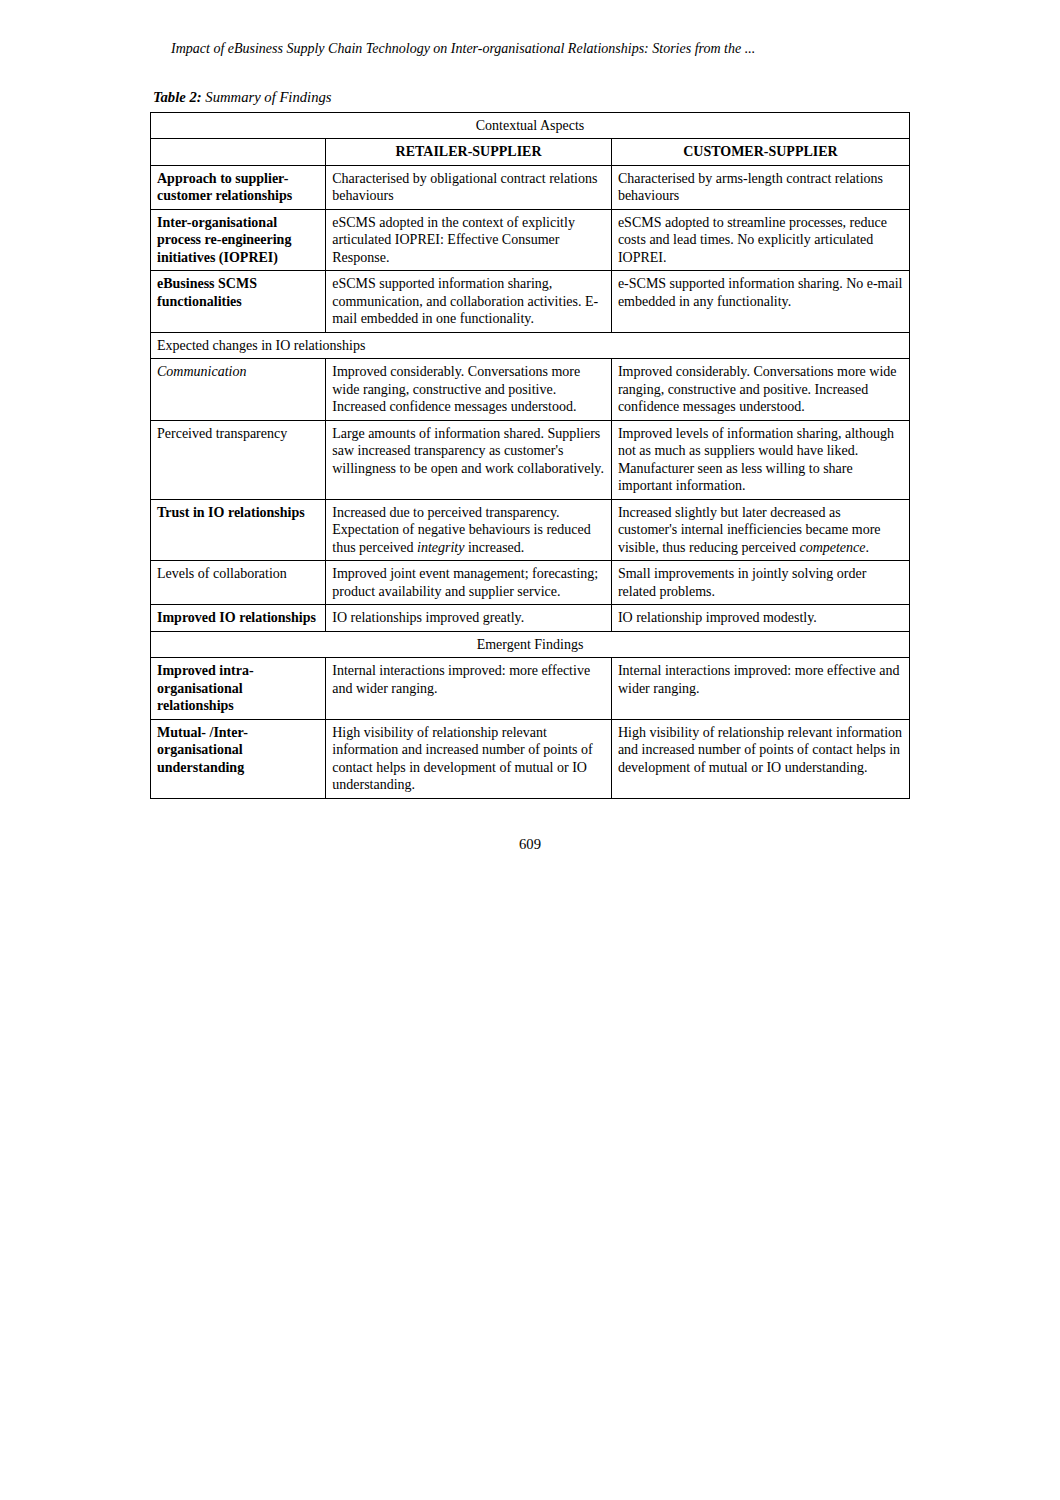Impact of eBusiness Supply Chain Technology on Inter-organisational Relationships: Stories from the ...
Table 2: Summary of Findings
| Contextual Aspects |
| | RETAILER-SUPPLIER | CUSTOMER-SUPPLIER |
| Approach to supplier-customer relationships | Characterised by obligational contract relations behaviours | Characterised by arms-length contract relations behaviours |
| Inter-organisational process re-engineering initiatives (IOPREI) | eSCMS adopted in the context of explicitly articulated IOPREI: Effective Consumer Response. | eSCMS adopted to streamline processes, reduce costs and lead times. No explicitly articulated IOPREI. |
| eBusiness SCMS functionalities | eSCMS supported information sharing, communication, and collaboration activities. E-mail embedded in one functionality. | e-SCMS supported information sharing. No e-mail embedded in any functionality. |
| Expected changes in IO relationships |
| Communication | Improved considerably. Conversations more wide ranging, constructive and positive. Increased confidence messages understood. | Improved considerably. Conversations more wide ranging, constructive and positive. Increased confidence messages understood. |
| Perceived transparency | Large amounts of information shared. Suppliers saw increased transparency as customer's willingness to be open and work collaboratively. | Improved levels of information sharing, although not as much as suppliers would have liked. Manufacturer seen as less willing to share important information. |
| Trust in IO relationships | Increased due to perceived transparency. Expectation of negative behaviours is reduced thus perceived integrity increased. | Increased slightly but later decreased as customer's internal inefficiencies became more visible, thus reducing perceived competence . |
| Levels of collaboration | Improved joint event management; forecasting; product availability and supplier service. | Small improvements in jointly solving order related problems. |
| Improved IO relationships | IO relationships improved greatly. | IO relationship improved modestly. |
| Emergent Findings |
| Improved intra-organisational relationships | Internal interactions improved: more effective and wider ranging. | Internal interactions improved: more effective and wider ranging. |
| Mutual- /Inter-organisational understanding | High visibility of relationship relevant information and increased number of points of contact helps in development of mutual or IO understanding. | High visibility of relationship relevant information and increased number of points of contact helps in development of mutual or IO understanding. |
609